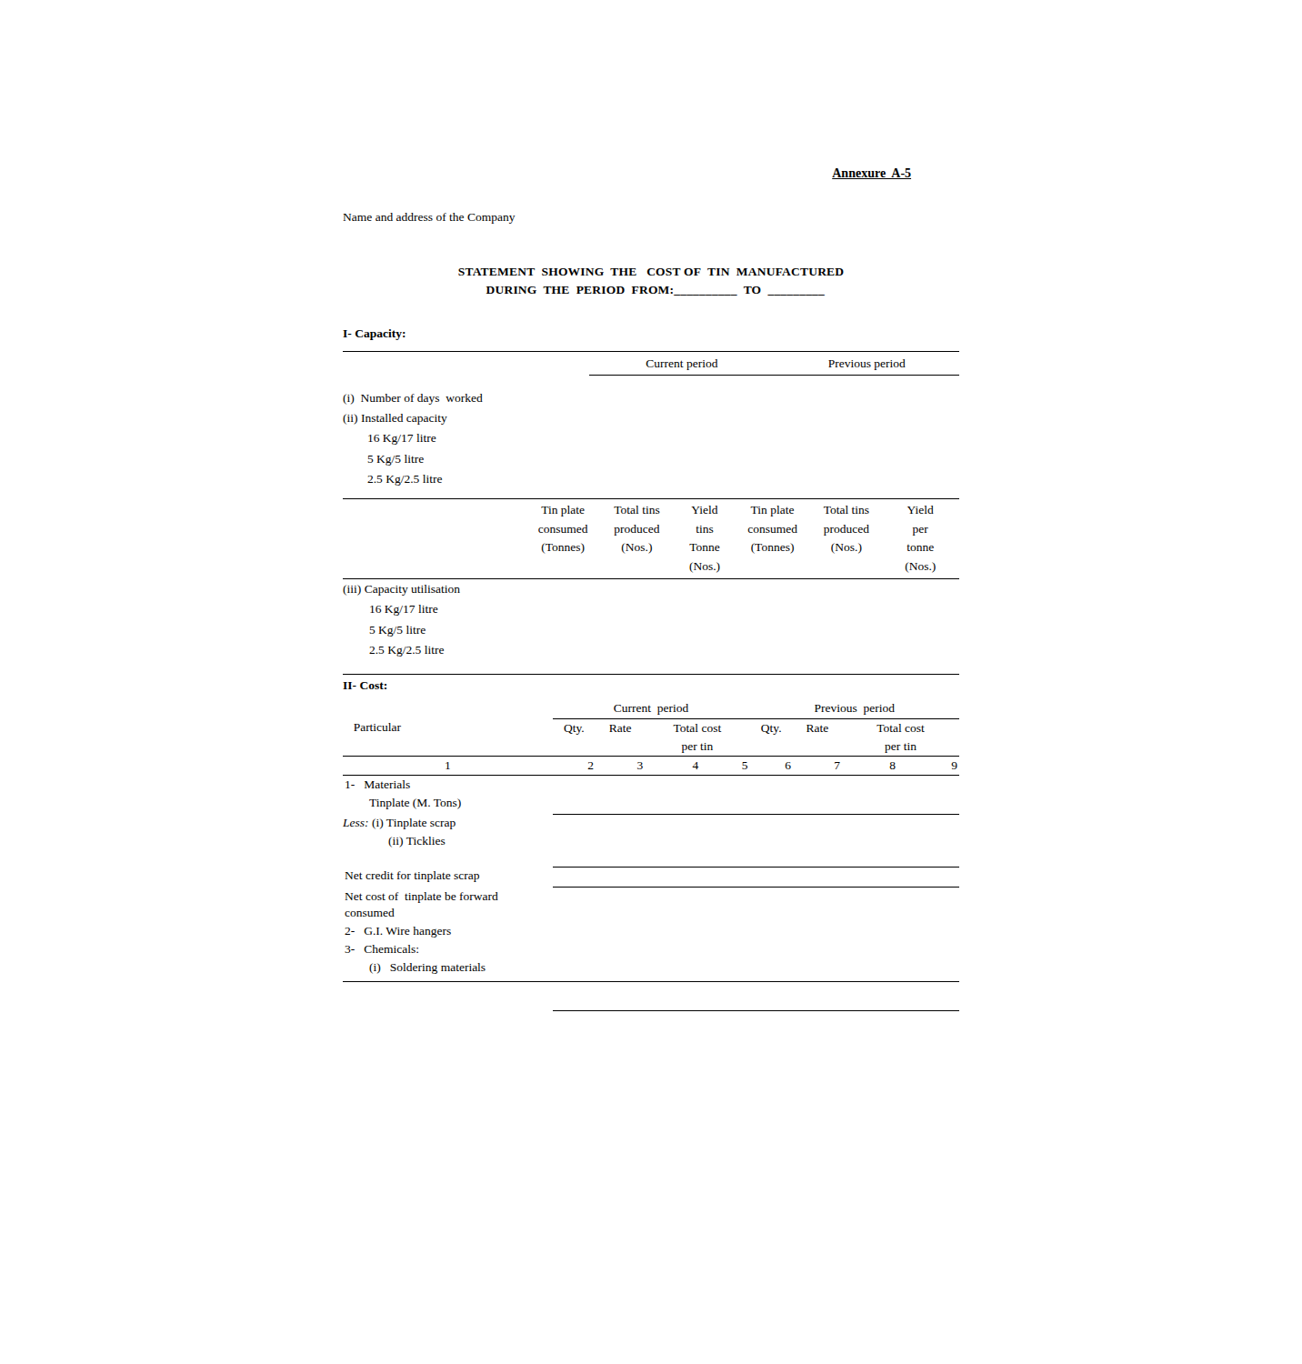Annexure A-5
Name and address of the Company
STATEMENT SHOWING THE COST OF TIN MANUFACTURED DURING THE PERIOD FROM:__________ TO _________
I- Capacity:
| | Current period | Previous period |
| (i) Number of days worked | | |
| (ii) Installed capacity | | |
| 16 Kg/17 litre | | |
| 5 Kg/5 litre | | |
| 2.5 Kg/2.5 litre | | |
| | Tin plate | Total tins | Yield | Tin plate | Total tins | Yield |
| | consumed | produced | tins | consumed | produced | per |
| | (Tonnes) | (Nos.) | Tonne | (Tonnes) | (Nos.) | tonne |
| | | | (Nos.) | | | (Nos.) |
| (iii) Capacity utilisation | |
| 16 Kg/17 litre | |
| 5 Kg/5 litre | |
| 2.5 Kg/2.5 litre | |
II- Cost:
| | Current period | Previous period |
| Particular | Qty. | Rate | Total cost | Qty. | Rate | Total cost |
| | | | per tin | | | per tin |
| 1 | 2 | 3 | 4 | 5 | 6 | 7 | 8 | 9 |
| 1- Materials | | | | | | | | |
| Tinplate (M. Tons) | |
| Less: (i) Tinplate scrap | | | | | | | | |
| (ii) Ticklies | | | | | | | | |
| Net credit for tinplate scrap | |
| Net cost of tinplate be forward consumed | | | | | | | | |
| 2- G.I. Wire hangers | | | | | | | | |
| 3- Chemicals: | | | | | | | | |
| (i) Soldering materials | | | | | | | | |